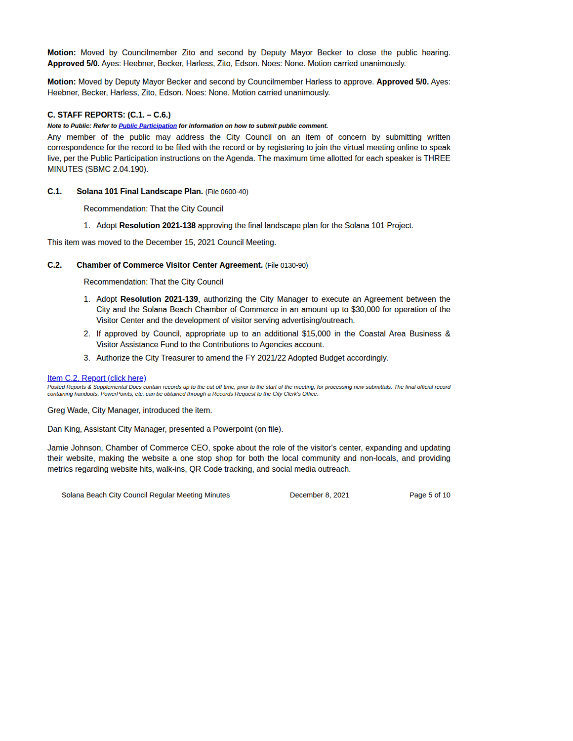Motion: Moved by Councilmember Zito and second by Deputy Mayor Becker to close the public hearing. Approved 5/0. Ayes: Heebner, Becker, Harless, Zito, Edson. Noes: None. Motion carried unanimously.
Motion: Moved by Deputy Mayor Becker and second by Councilmember Harless to approve. Approved 5/0. Ayes: Heebner, Becker, Harless, Zito, Edson. Noes: None. Motion carried unanimously.
C. STAFF REPORTS: (C.1. – C.6.)
Note to Public: Refer to Public Participation for information on how to submit public comment.
Any member of the public may address the City Council on an item of concern by submitting written correspondence for the record to be filed with the record or by registering to join the virtual meeting online to speak live, per the Public Participation instructions on the Agenda. The maximum time allotted for each speaker is THREE MINUTES (SBMC 2.04.190).
C.1. Solana 101 Final Landscape Plan. (File 0600-40)
Recommendation: That the City Council
Adopt Resolution 2021-138 approving the final landscape plan for the Solana 101 Project.
This item was moved to the December 15, 2021 Council Meeting.
C.2. Chamber of Commerce Visitor Center Agreement. (File 0130-90)
Recommendation: That the City Council
Adopt Resolution 2021-139, authorizing the City Manager to execute an Agreement between the City and the Solana Beach Chamber of Commerce in an amount up to $30,000 for operation of the Visitor Center and the development of visitor serving advertising/outreach.
If approved by Council, appropriate up to an additional $15,000 in the Coastal Area Business & Visitor Assistance Fund to the Contributions to Agencies account.
Authorize the City Treasurer to amend the FY 2021/22 Adopted Budget accordingly.
Item C.2. Report (click here)
Posted Reports & Supplemental Docs contain records up to the cut off time, prior to the start of the meeting, for processing new submittals. The final official record containing handouts, PowerPoints, etc. can be obtained through a Records Request to the City Clerk's Office.
Greg Wade, City Manager, introduced the item.
Dan King, Assistant City Manager, presented a Powerpoint (on file).
Jamie Johnson, Chamber of Commerce CEO, spoke about the role of the visitor's center, expanding and updating their website, making the website a one stop shop for both the local community and non-locals, and providing metrics regarding website hits, walk-ins, QR Code tracking, and social media outreach.
Solana Beach City Council Regular Meeting Minutes December 8, 2021 Page 5 of 10